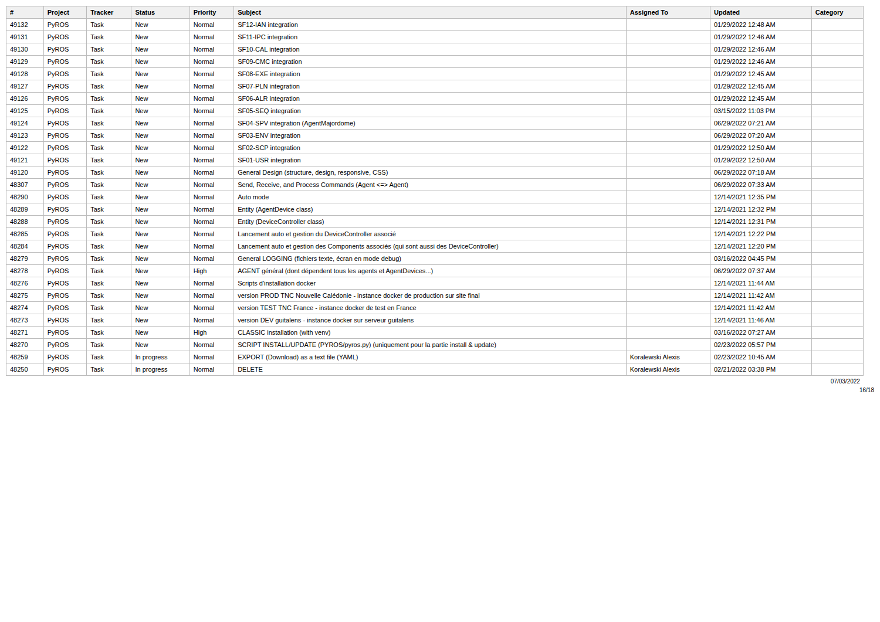| # | Project | Tracker | Status | Priority | Subject | Assigned To | Updated | Category |
| --- | --- | --- | --- | --- | --- | --- | --- | --- |
| 49132 | PyROS | Task | New | Normal | SF12-IAN integration | | 01/29/2022 12:48 AM | |
| 49131 | PyROS | Task | New | Normal | SF11-IPC integration | | 01/29/2022 12:46 AM | |
| 49130 | PyROS | Task | New | Normal | SF10-CAL integration | | 01/29/2022 12:46 AM | |
| 49129 | PyROS | Task | New | Normal | SF09-CMC integration | | 01/29/2022 12:46 AM | |
| 49128 | PyROS | Task | New | Normal | SF08-EXE integration | | 01/29/2022 12:45 AM | |
| 49127 | PyROS | Task | New | Normal | SF07-PLN integration | | 01/29/2022 12:45 AM | |
| 49126 | PyROS | Task | New | Normal | SF06-ALR integration | | 01/29/2022 12:45 AM | |
| 49125 | PyROS | Task | New | Normal | SF05-SEQ integration | | 03/15/2022 11:03 PM | |
| 49124 | PyROS | Task | New | Normal | SF04-SPV integration (AgentMajordome) | | 06/29/2022 07:21 AM | |
| 49123 | PyROS | Task | New | Normal | SF03-ENV integration | | 06/29/2022 07:20 AM | |
| 49122 | PyROS | Task | New | Normal | SF02-SCP integration | | 01/29/2022 12:50 AM | |
| 49121 | PyROS | Task | New | Normal | SF01-USR integration | | 01/29/2022 12:50 AM | |
| 49120 | PyROS | Task | New | Normal | General Design (structure, design, responsive, CSS) | | 06/29/2022 07:18 AM | |
| 48307 | PyROS | Task | New | Normal | Send, Receive, and Process Commands (Agent <=> Agent) | | 06/29/2022 07:33 AM | |
| 48290 | PyROS | Task | New | Normal | Auto mode | | 12/14/2021 12:35 PM | |
| 48289 | PyROS | Task | New | Normal | Entity (AgentDevice class) | | 12/14/2021 12:32 PM | |
| 48288 | PyROS | Task | New | Normal | Entity (DeviceController class) | | 12/14/2021 12:31 PM | |
| 48285 | PyROS | Task | New | Normal | Lancement auto et gestion du DeviceController associé | | 12/14/2021 12:22 PM | |
| 48284 | PyROS | Task | New | Normal | Lancement auto et gestion des Components associés (qui sont aussi des DeviceController) | | 12/14/2021 12:20 PM | |
| 48279 | PyROS | Task | New | Normal | General LOGGING (fichiers texte, écran en mode debug) | | 03/16/2022 04:45 PM | |
| 48278 | PyROS | Task | New | High | AGENT général (dont dépendent tous les agents et AgentDevices...) | | 06/29/2022 07:37 AM | |
| 48276 | PyROS | Task | New | Normal | Scripts d'installation docker | | 12/14/2021 11:44 AM | |
| 48275 | PyROS | Task | New | Normal | version PROD TNC Nouvelle Calédonie - instance docker de production sur site final | | 12/14/2021 11:42 AM | |
| 48274 | PyROS | Task | New | Normal | version TEST TNC France - instance docker de test en France | | 12/14/2021 11:42 AM | |
| 48273 | PyROS | Task | New | Normal | version DEV guitalens - instance docker sur serveur guitalens | | 12/14/2021 11:46 AM | |
| 48271 | PyROS | Task | New | High | CLASSIC installation (with venv) | | 03/16/2022 07:27 AM | |
| 48270 | PyROS | Task | New | Normal | SCRIPT INSTALL/UPDATE (PYROS/pyros.py) (uniquement pour la partie install & update) | | 02/23/2022 05:57 PM | |
| 48259 | PyROS | Task | In progress | Normal | EXPORT (Download) as a text file (YAML) | Koralewski Alexis | 02/23/2022 10:45 AM | |
| 48250 | PyROS | Task | In progress | Normal | DELETE | Koralewski Alexis | 02/21/2022 03:38 PM | |
| 07/03/2022 | |
16/18